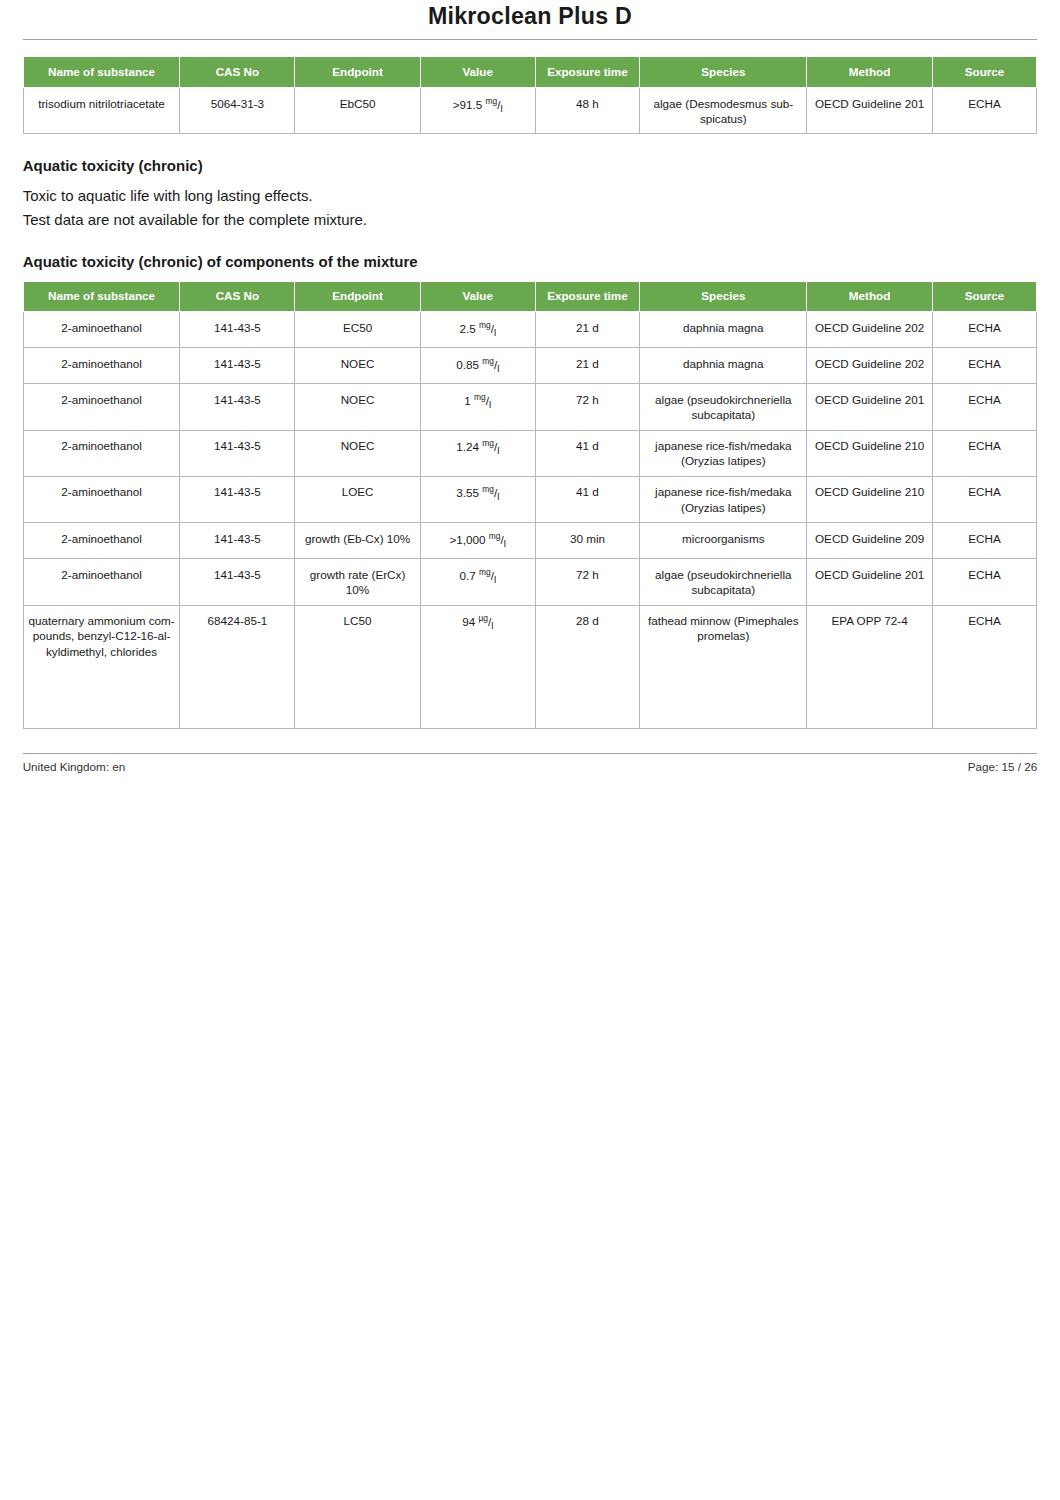Mikroclean Plus D
| Name of sub­stance | CAS No | Endpoint | Value | Expos­ure time | Species | Method | Source |
| --- | --- | --- | --- | --- | --- | --- | --- |
| trisodium ni­trilotriacetate | 5064-31-3 | EbC50 | >91.5 mg / l | 48 h | algae (Desmod­esmus sub­spicatus) | OECD Guideline 201 | ECHA |
Aquatic toxicity (chronic)
Toxic to aquatic life with long lasting effects.
Test data are not available for the complete mixture.
Aquatic toxicity (chronic) of components of the mixture
| Name of sub­stance | CAS No | Endpoint | Value | Expos­ure time | Species | Method | Source |
| --- | --- | --- | --- | --- | --- | --- | --- |
| 2-aminoethan­ol | 141-43-5 | EC50 | 2.5 mg / l | 21 d | daphnia magna | OECD Guideline 202 | ECHA |
| 2-aminoethan­ol | 141-43-5 | NOEC | 0.85 mg / l | 21 d | daphnia magna | OECD Guideline 202 | ECHA |
| 2-aminoethan­ol | 141-43-5 | NOEC | 1 mg / l | 72 h | algae (pseudokirch­neriella subcap­itata) | OECD Guideline 201 | ECHA |
| 2-aminoethan­ol | 141-43-5 | NOEC | 1.24 mg / l | 41 d | japanese rice-fish/medaka (Oryzias latipes) | OECD Guideline 210 | ECHA |
| 2-aminoethan­ol | 141-43-5 | LOEC | 3.55 mg / l | 41 d | japanese rice-fish/medaka (Oryzias latipes) | OECD Guideline 210 | ECHA |
| 2-aminoethan­ol | 141-43-5 | growth (Eb-Cx) 10% | >1,000 mg / l | 30 min | microorgan­isms | OECD Guideline 209 | ECHA |
| 2-aminoethan­ol | 141-43-5 | growth rate (ErCx) 10% | 0.7 mg / l | 72 h | algae (pseudokirch­neriella subcap­itata) | OECD Guideline 201 | ECHA |
| quaternary am­monium com­pounds, benzyl-C12-16-al­kyldimethyl, chlorides | 68424-85-1 | LC50 | 94 µg / l | 28 d | fathead min­now (Pimephales promelas) | EPA OPP 72-4 | ECHA |
United Kingdom: en Page: 15 / 26